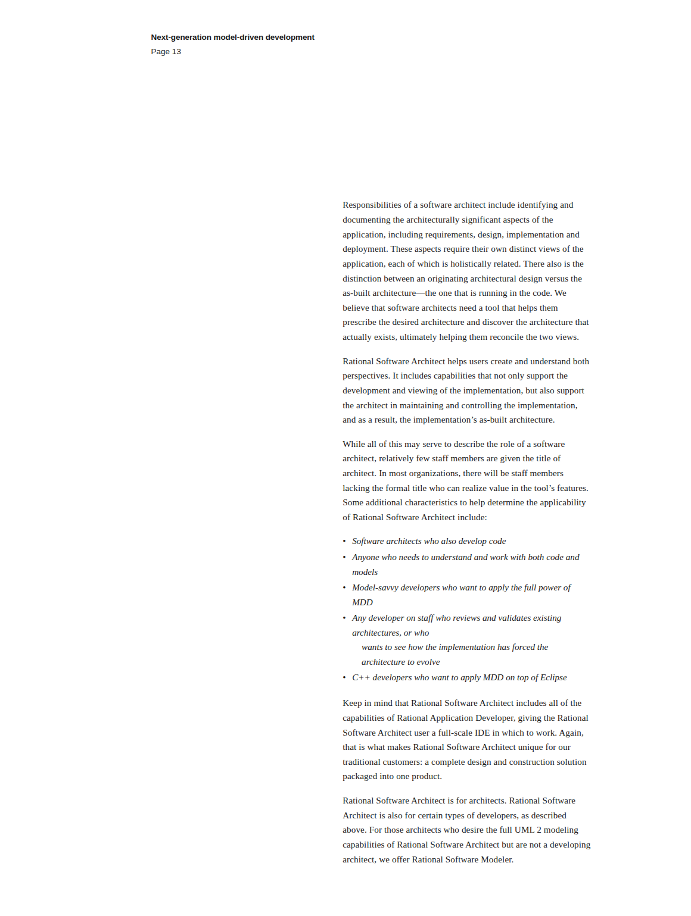Next-generation model-driven development
Page 13
Responsibilities of a software architect include identifying and documenting the architecturally significant aspects of the application, including requirements, design, implementation and deployment. These aspects require their own distinct views of the application, each of which is holistically related. There also is the distinction between an originating architectural design versus the as-built architecture—the one that is running in the code. We believe that software architects need a tool that helps them prescribe the desired architecture and discover the architecture that actually exists, ultimately helping them reconcile the two views.
Rational Software Architect helps users create and understand both perspectives. It includes capabilities that not only support the development and viewing of the implementation, but also support the architect in maintaining and controlling the implementation, and as a result, the implementation’s as-built architecture.
While all of this may serve to describe the role of a software architect, relatively few staff members are given the title of architect. In most organizations, there will be staff members lacking the formal title who can realize value in the tool’s features. Some additional characteristics to help determine the applicability of Rational Software Architect include:
Software architects who also develop code
Anyone who needs to understand and work with both code and models
Model-savvy developers who want to apply the full power of MDD
Any developer on staff who reviews and validates existing architectures, or whowants to see how the implementation has forced the architecture to evolve
C++ developers who want to apply MDD on top of Eclipse
Keep in mind that Rational Software Architect includes all of the capabilities of Rational Application Developer, giving the Rational Software Architect user a full-scale IDE in which to work. Again, that is what makes Rational Software Architect unique for our traditional customers: a complete design and construction solution packaged into one product.
Rational Software Architect is for architects. Rational Software Architect is also for certain types of developers, as described above. For those architects who desire the full UML 2 modeling capabilities of Rational Software Architect but are not a developing architect, we offer Rational Software Modeler.